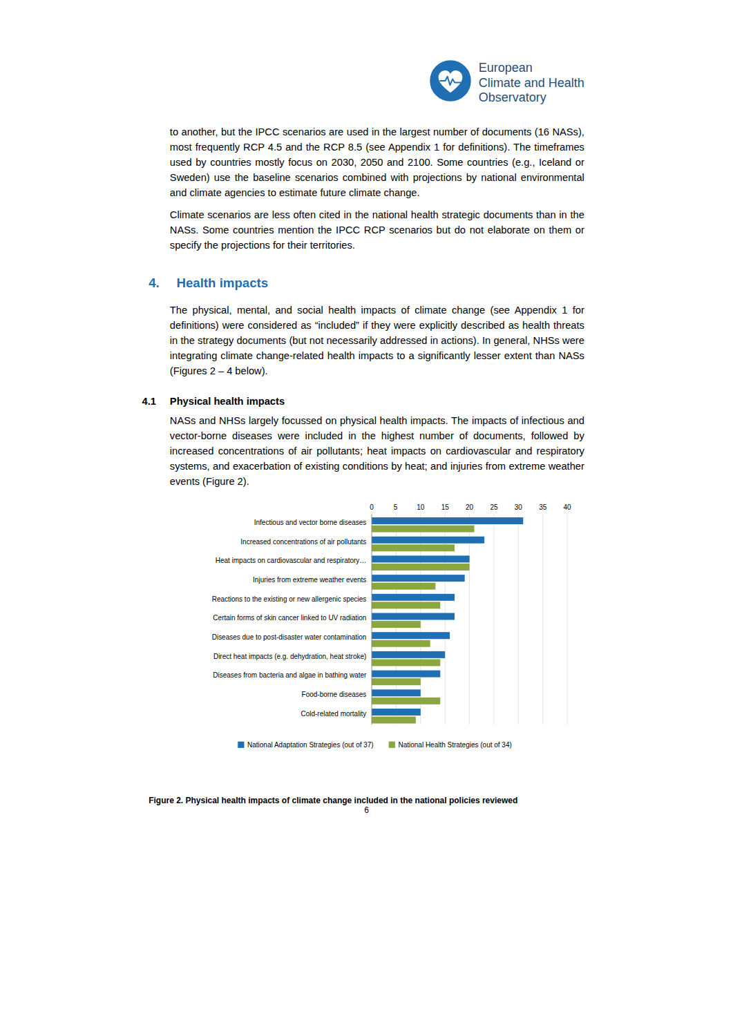European
Climate and Health
Observatory
to another, but the IPCC scenarios are used in the largest number of documents (16 NASs), most frequently RCP 4.5 and the RCP 8.5 (see Appendix 1 for definitions). The timeframes used by countries mostly focus on 2030, 2050 and 2100. Some countries (e.g., Iceland or Sweden) use the baseline scenarios combined with projections by national environmental and climate agencies to estimate future climate change.
Climate scenarios are less often cited in the national health strategic documents than in the NASs. Some countries mention the IPCC RCP scenarios but do not elaborate on them or specify the projections for their territories.
4. Health impacts
The physical, mental, and social health impacts of climate change (see Appendix 1 for definitions) were considered as “included” if they were explicitly described as health threats in the strategy documents (but not necessarily addressed in actions). In general, NHSs were integrating climate change-related health impacts to a significantly lesser extent than NASs (Figures 2 – 4 below).
4.1 Physical health impacts
NASs and NHSs largely focussed on physical health impacts. The impacts of infectious and vector-borne diseases were included in the highest number of documents, followed by increased concentrations of air pollutants; heat impacts on cardiovascular and respiratory systems, and exacerbation of existing conditions by heat; and injuries from extreme weather events (Figure 2).
0 5 10 15 20 25 30 35 40 Infectious and vector borne diseases Increased concentrations of air pollutants Heat impacts on cardiovascular and respiratory… Injuries from extreme weather events Reactions to the existing or new allergenic species Certain forms of skin cancer linked to UV radiation Diseases due to post-disaster water contamination Direct heat impacts (e.g. dehydration, heat stroke) Diseases from bacteria and algae in bathing water Food-borne diseases Cold-related mortality National Adaptation Strategies (out of 37) National Health Strategies (out of 34)
Figure 2. Physical health impacts of climate change included in the national policies reviewed
6